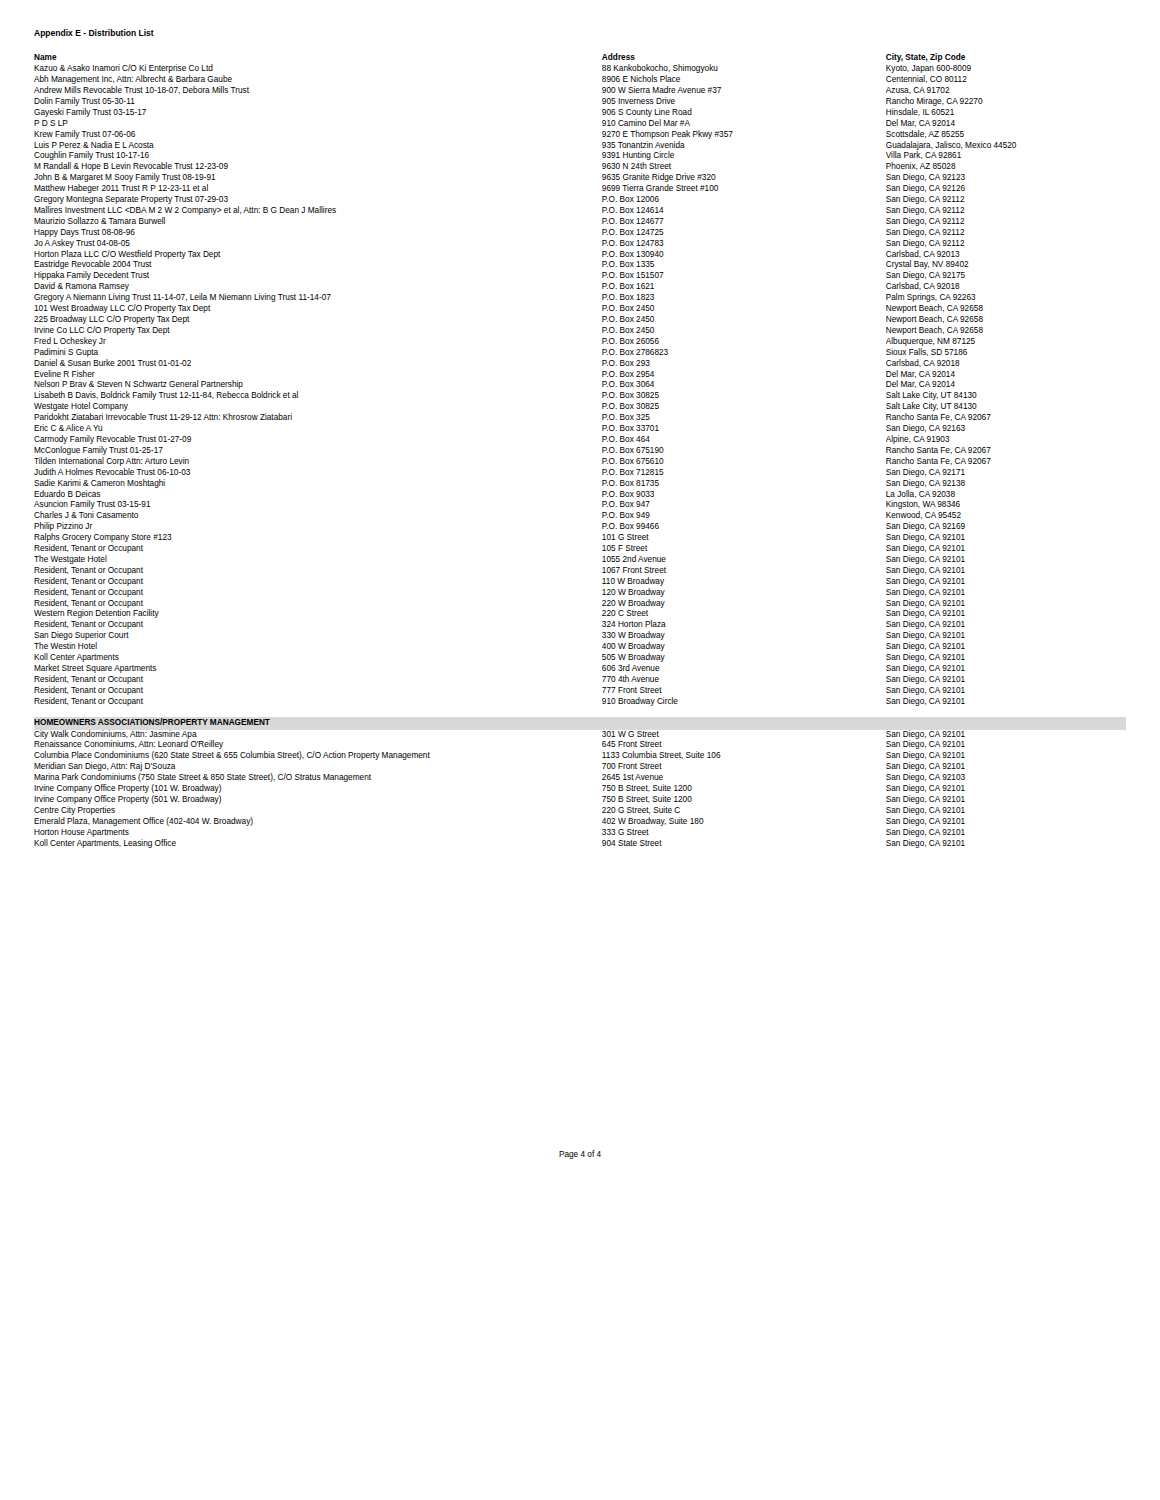Appendix E - Distribution List
| Name | Address | City, State, Zip Code |
| --- | --- | --- |
| Kazuo & Asako Inamori C/O Ki Enterprise Co Ltd | 88 Kankobokocho, Shimogyoku | Kyoto, Japan 600-8009 |
| Abh Management Inc, Attn: Albrecht & Barbara Gaube | 8906 E Nichols Place | Centennial, CO 80112 |
| Andrew Mills Revocable Trust 10-18-07, Debora Mills Trust | 900 W Sierra Madre Avenue #37 | Azusa, CA 91702 |
| Dolin Family Trust 05-30-11 | 905 Inverness Drive | Rancho Mirage, CA 92270 |
| Gayeski Family Trust 03-15-17 | 906 S County Line Road | Hinsdale, IL 60521 |
| P D S LP | 910 Camino Del Mar #A | Del Mar, CA 92014 |
| Krew Family Trust 07-06-06 | 9270 E Thompson Peak Pkwy #357 | Scottsdale, AZ 85255 |
| Luis P Perez & Nadia E L Acosta | 935 Tonantzin Avenida | Guadalajara, Jalisco, Mexico 44520 |
| Coughlin Family Trust 10-17-16 | 9391 Hunting Circle | Villa Park, CA 92861 |
| M Randall & Hope B Levin Revocable Trust 12-23-09 | 9630 N 24th Street | Phoenix, AZ 85028 |
| John B & Margaret M Sooy Family Trust 08-19-91 | 9635 Granite Ridge Drive #320 | San Diego, CA 92123 |
| Matthew Habeger 2011 Trust R P 12-23-11 et al | 9699 Tierra Grande Street #100 | San Diego, CA 92126 |
| Gregory Montegna Separate Property Trust 07-29-03 | P.O. Box 12006 | San Diego, CA 92112 |
| Mallires Investment LLC <DBA M 2 W 2 Company> et al, Attn: B G Dean J Mallires | P.O. Box 124614 | San Diego, CA 92112 |
| Maurizio Sollazzo & Tamara Burwell | P.O. Box 124677 | San Diego, CA 92112 |
| Happy Days Trust 08-08-96 | P.O. Box 124725 | San Diego, CA 92112 |
| Jo A Askey Trust 04-08-05 | P.O. Box 124783 | San Diego, CA 92112 |
| Horton Plaza LLC C/O Westfield Property Tax Dept | P.O. Box 130940 | Carlsbad, CA 92013 |
| Eastridge Revocable 2004 Trust | P.O. Box 1335 | Crystal Bay, NV 89402 |
| Hippaka Family Decedent Trust | P.O. Box 151507 | San Diego, CA 92175 |
| David & Ramona Ramsey | P.O. Box 1621 | Carlsbad, CA 92018 |
| Gregory A Niemann Living Trust 11-14-07, Leila M Niemann Living Trust 11-14-07 | P.O. Box 1823 | Palm Springs, CA 92263 |
| 101 West Broadway LLC C/O Property Tax Dept | P.O. Box 2450 | Newport Beach, CA 92658 |
| 225 Broadway LLC C/O Property Tax Dept | P.O. Box 2450 | Newport Beach, CA 92658 |
| Irvine Co LLC C/O Property Tax Dept | P.O. Box 2450 | Newport Beach, CA 92658 |
| Fred L Ocheskey Jr | P.O. Box 26056 | Albuquerque, NM 87125 |
| Padimini S Gupta | P.O. Box 2786823 | Sioux Falls, SD 57186 |
| Daniel & Susan Burke 2001 Trust 01-01-02 | P.O. Box 293 | Carlsbad, CA 92018 |
| Eveline R Fisher | P.O. Box 2954 | Del Mar, CA 92014 |
| Nelson P Brav & Steven N Schwartz General Partnership | P.O. Box 3064 | Del Mar, CA 92014 |
| Lisabeth B Davis, Boldrick Family Trust 12-11-84, Rebecca Boldrick et al | P.O. Box 30825 | Salt Lake City, UT 84130 |
| Westgate Hotel Company | P.O. Box 30825 | Salt Lake City, UT 84130 |
| Paridokht Ziatabari Irrevocable Trust 11-29-12 Attn: Khrosrow Ziatabari | P.O. Box 325 | Rancho Santa Fe, CA 92067 |
| Eric C & Alice A Yu | P.O. Box 33701 | San Diego, CA 92163 |
| Carmody Family Revocable Trust 01-27-09 | P.O. Box 464 | Alpine, CA 91903 |
| McConlogue Family Trust 01-25-17 | P.O. Box 675190 | Rancho Santa Fe, CA 92067 |
| Tilden International Corp Attn: Arturo Levin | P.O. Box 675610 | Rancho Santa Fe, CA 92067 |
| Judith A Holmes Revocable Trust 06-10-03 | P.O. Box 712815 | San Diego, CA 92171 |
| Sadie Karimi & Cameron Moshtaghi | P.O. Box 81735 | San Diego, CA 92138 |
| Eduardo B Deicas | P.O. Box 9033 | La Jolla, CA 92038 |
| Asuncion Family Trust 03-15-91 | P.O. Box 947 | Kingston, WA 98346 |
| Charles J & Toni Casamento | P.O. Box 949 | Kenwood, CA 95452 |
| Philip Pizzino Jr | P.O. Box 99466 | San Diego, CA 92169 |
| Ralphs Grocery Company Store #123 | 101 G Street | San Diego, CA 92101 |
| Resident, Tenant or Occupant | 105 F Street | San Diego, CA 92101 |
| The Westgate Hotel | 1055 2nd Avenue | San Diego, CA 92101 |
| Resident, Tenant or Occupant | 1067 Front Street | San Diego, CA 92101 |
| Resident, Tenant or Occupant | 110 W Broadway | San Diego, CA 92101 |
| Resident, Tenant or Occupant | 120 W Broadway | San Diego, CA 92101 |
| Resident, Tenant or Occupant | 220 W Broadway | San Diego, CA 92101 |
| Western Region Detention Facility | 220 C Street | San Diego, CA 92101 |
| Resident, Tenant or Occupant | 324 Horton Plaza | San Diego, CA 92101 |
| San Diego Superior Court | 330 W Broadway | San Diego, CA 92101 |
| The Westin Hotel | 400 W Broadway | San Diego, CA 92101 |
| Koll Center Apartments | 505 W Broadway | San Diego, CA 92101 |
| Market Street Square Apartments | 606 3rd Avenue | San Diego, CA 92101 |
| Resident, Tenant or Occupant | 770 4th Avenue | San Diego, CA 92101 |
| Resident, Tenant or Occupant | 777 Front Street | San Diego, CA 92101 |
| Resident, Tenant or Occupant | 910 Broadway Circle | San Diego, CA 92101 |
| HOMEOWNERS ASSOCIATIONS/PROPERTY MANAGEMENT |
| City Walk Condominiums, Attn: Jasmine Apa | 301 W G Street | San Diego, CA 92101 |
| Renaissance Conominiums, Attn: Leonard O'Reilley | 645 Front Street | San Diego, CA 92101 |
| Columbia Place Condominiums (620 State Street & 655 Columbia Street), C/O Action Property Management | 1133 Columbia Street, Suite 106 | San Diego, CA 92101 |
| Meridian San Diego, Attn: Raj D'Souza | 700 Front Street | San Diego, CA 92101 |
| Marina Park Condominiums (750 State Street & 850 State Street), C/O Stratus Management | 2645 1st Avenue | San Diego, CA 92103 |
| Irvine Company Office Property (101 W. Broadway) | 750 B Street, Suite 1200 | San Diego, CA 92101 |
| Irvine Company Office Property (501 W. Broadway) | 750 B Street, Suite 1200 | San Diego, CA 92101 |
| Centre City Properties | 220 G Street, Suite C | San Diego, CA 92101 |
| Emerald Plaza, Management Office (402-404 W. Broadway) | 402 W Broadway, Suite 180 | San Diego, CA 92101 |
| Horton House Apartments | 333 G Street | San Diego, CA 92101 |
| Koll Center Apartments, Leasing Office | 904 State Street | San Diego, CA 92101 |
Page 4 of 4